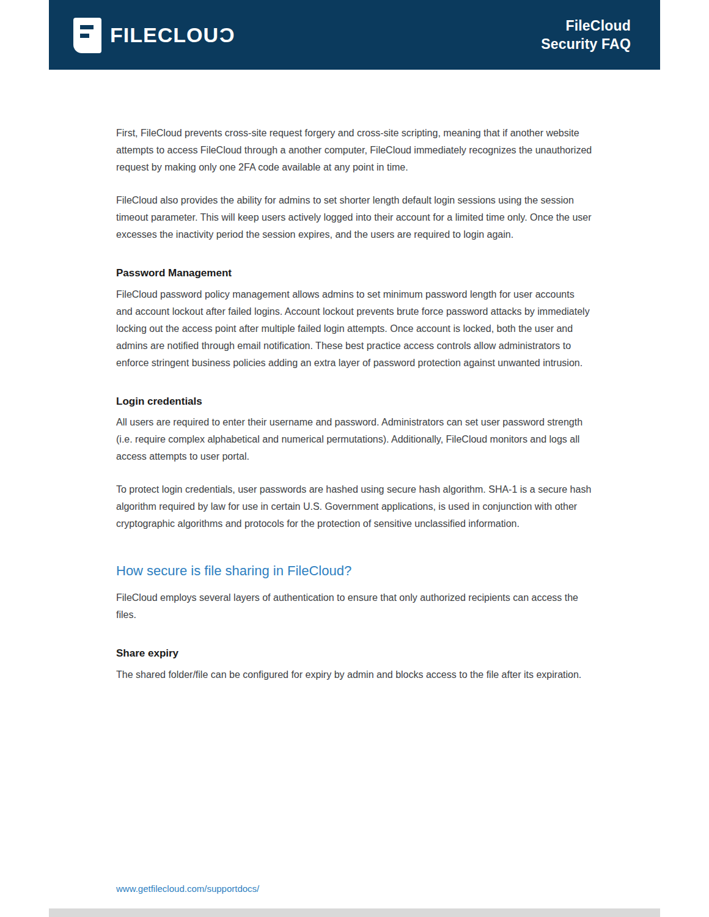FILECLOUC
FileCloud
Security FAQ
First, FileCloud prevents cross-site request forgery and cross-site scripting, meaning that if another website attempts to access FileCloud through a another computer, FileCloud immediately recognizes the unauthorized request by making only one 2FA code available at any point in time.
FileCloud also provides the ability for admins to set shorter length default login sessions using the session timeout parameter. This will keep users actively logged into their account for a limited time only. Once the user excesses the inactivity period the session expires, and the users are required to login again.
Password Management
FileCloud password policy management allows admins to set minimum password length for user accounts and account lockout after failed logins. Account lockout prevents brute force password attacks by immediately locking out the access point after multiple failed login attempts. Once account is locked, both the user and admins are notified through email notification. These best practice access controls allow administrators to enforce stringent business policies adding an extra layer of password protection against unwanted intrusion.
Login credentials
All users are required to enter their username and password. Administrators can set user password strength (i.e. require complex alphabetical and numerical permutations). Additionally, FileCloud monitors and logs all access attempts to user portal.
To protect login credentials, user passwords are hashed using secure hash algorithm. SHA-1 is a secure hash algorithm required by law for use in certain U.S. Government applications, is used in conjunction with other cryptographic algorithms and protocols for the protection of sensitive unclassified information.
How secure is file sharing in FileCloud?
FileCloud employs several layers of authentication to ensure that only authorized recipients can access the files.
Share expiry
The shared folder/file can be configured for expiry by admin and blocks access to the file after its expiration.
www.getfilecloud.com/supportdocs/